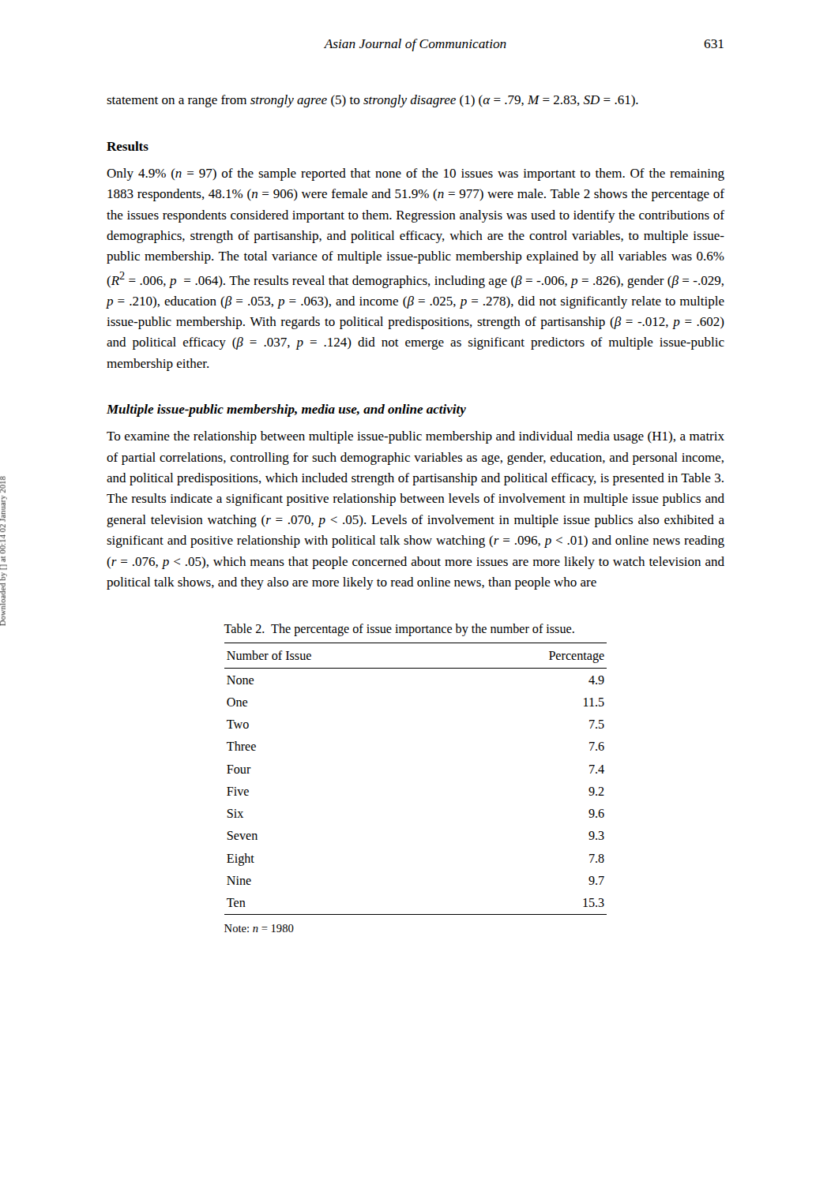Downloaded by [] at 00:14 02 January 2018
Asian Journal of Communication 631
statement on a range from strongly agree (5) to strongly disagree (1) (α = .79, M = 2.83, SD = .61).
Results
Only 4.9% (n = 97) of the sample reported that none of the 10 issues was important to them. Of the remaining 1883 respondents, 48.1% (n = 906) were female and 51.9% (n = 977) were male. Table 2 shows the percentage of the issues respondents considered important to them. Regression analysis was used to identify the contributions of demographics, strength of partisanship, and political efficacy, which are the control variables, to multiple issue-public membership. The total variance of multiple issue-public membership explained by all variables was 0.6% (R2 = .006, p = .064). The results reveal that demographics, including age (β = -.006, p = .826), gender (β = -.029, p = .210), education (β = .053, p = .063), and income (β = .025, p = .278), did not significantly relate to multiple issue-public membership. With regards to political predispositions, strength of partisanship (β = -.012, p = .602) and political efficacy (β = .037, p = .124) did not emerge as significant predictors of multiple issue-public membership either.
Multiple issue-public membership, media use, and online activity
To examine the relationship between multiple issue-public membership and individual media usage (H1), a matrix of partial correlations, controlling for such demographic variables as age, gender, education, and personal income, and political predispositions, which included strength of partisanship and political efficacy, is presented in Table 3. The results indicate a significant positive relationship between levels of involvement in multiple issue publics and general television watching (r = .070, p < .05). Levels of involvement in multiple issue publics also exhibited a significant and positive relationship with political talk show watching (r = .096, p < .01) and online news reading (r = .076, p < .05), which means that people concerned about more issues are more likely to watch television and political talk shows, and they also are more likely to read online news, than people who are
Table 2. The percentage of issue importance by the number of issue.
| Number of Issue | Percentage |
| --- | --- |
| None | 4.9 |
| One | 11.5 |
| Two | 7.5 |
| Three | 7.6 |
| Four | 7.4 |
| Five | 9.2 |
| Six | 9.6 |
| Seven | 9.3 |
| Eight | 7.8 |
| Nine | 9.7 |
| Ten | 15.3 |
Note: n = 1980